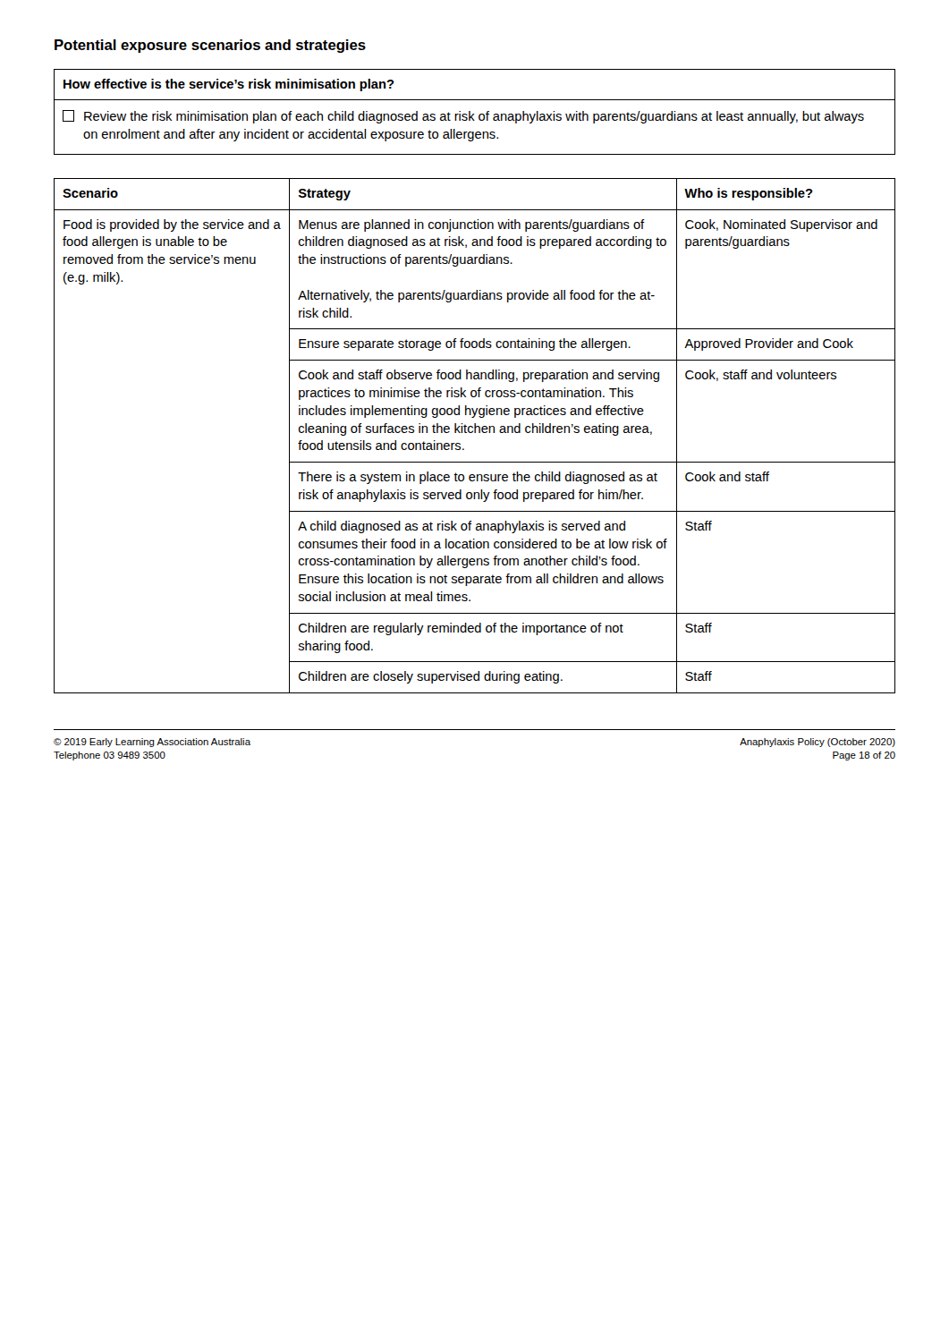Potential exposure scenarios and strategies
| How effective is the service’s risk minimisation plan? |
| --- |
| Review the risk minimisation plan of each child diagnosed as at risk of anaphylaxis with parents/guardians at least annually, but always on enrolment and after any incident or accidental exposure to allergens. |
| Scenario | Strategy | Who is responsible? |
| --- | --- | --- |
| Food is provided by the service and a food allergen is unable to be removed from the service’s menu (e.g. milk). | Menus are planned in conjunction with parents/guardians of children diagnosed as at risk, and food is prepared according to the instructions of parents/guardians. Alternatively, the parents/guardians provide all food for the at-risk child. | Cook, Nominated Supervisor and parents/guardians |
| Ensure separate storage of foods containing the allergen. | Approved Provider and Cook |
| Cook and staff observe food handling, preparation and serving practices to minimise the risk of cross-contamination. This includes implementing good hygiene practices and effective cleaning of surfaces in the kitchen and children’s eating area, food utensils and containers. | Cook, staff and volunteers |
| There is a system in place to ensure the child diagnosed as at risk of anaphylaxis is served only food prepared for him/her. | Cook and staff |
| A child diagnosed as at risk of anaphylaxis is served and consumes their food in a location considered to be at low risk of cross-contamination by allergens from another child’s food. Ensure this location is not separate from all children and allows social inclusion at meal times. | Staff |
| Children are regularly reminded of the importance of not sharing food. | Staff |
| Children are closely supervised during eating. | Staff |
© 2019 Early Learning Association Australia
Telephone 03 9489 3500
Anaphylaxis Policy (October 2020)
Page 18 of 20